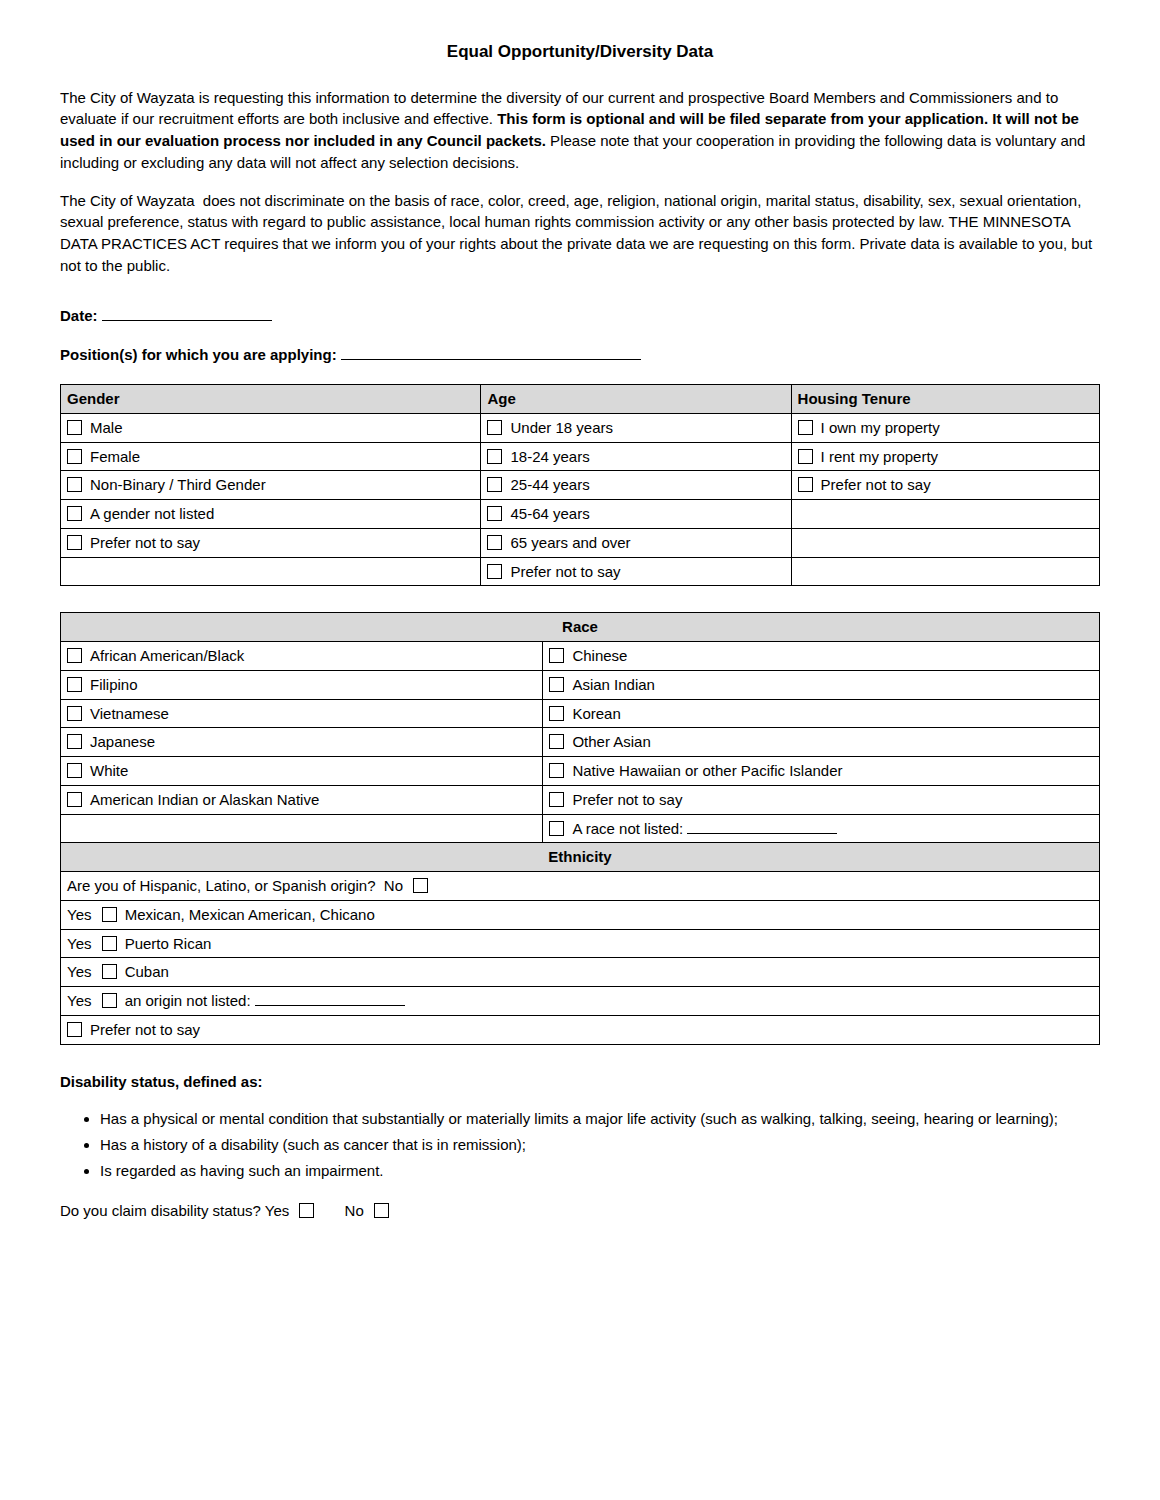Equal Opportunity/Diversity Data
The City of Wayzata is requesting this information to determine the diversity of our current and prospective Board Members and Commissioners and to evaluate if our recruitment efforts are both inclusive and effective. This form is optional and will be filed separate from your application. It will not be used in our evaluation process nor included in any Council packets. Please note that your cooperation in providing the following data is voluntary and including or excluding any data will not affect any selection decisions.
The City of Wayzata does not discriminate on the basis of race, color, creed, age, religion, national origin, marital status, disability, sex, sexual orientation, sexual preference, status with regard to public assistance, local human rights commission activity or any other basis protected by law. THE MINNESOTA DATA PRACTICES ACT requires that we inform you of your rights about the private data we are requesting on this form. Private data is available to you, but not to the public.
Date:
Position(s) for which you are applying:
| Gender | Age | Housing Tenure |
| --- | --- | --- |
| Male | Under 18 years | I own my property |
| Female | 18-24 years | I rent my property |
| Non-Binary / Third Gender | 25-44 years | Prefer not to say |
| A gender not listed | 45-64 years | |
| Prefer not to say | 65 years and over | |
| | Prefer not to say | |
| Race |
| --- |
| African American/Black | Chinese |
| Filipino | Asian Indian |
| Vietnamese | Korean |
| Japanese | Other Asian |
| White | Native Hawaiian or other Pacific Islander |
| American Indian or Alaskan Native | Prefer not to say |
| | A race not listed: |
| Ethnicity |
| Are you of Hispanic, Latino, or Spanish origin? No |
| Yes Mexican, Mexican American, Chicano |
| Yes Puerto Rican |
| Yes Cuban |
| Yes an origin not listed: |
| Prefer not to say |
Disability status, defined as:
Has a physical or mental condition that substantially or materially limits a major life activity (such as walking, talking, seeing, hearing or learning);
Has a history of a disability (such as cancer that is in remission);
Is regarded as having such an impairment.
Do you claim disability status? Yes No